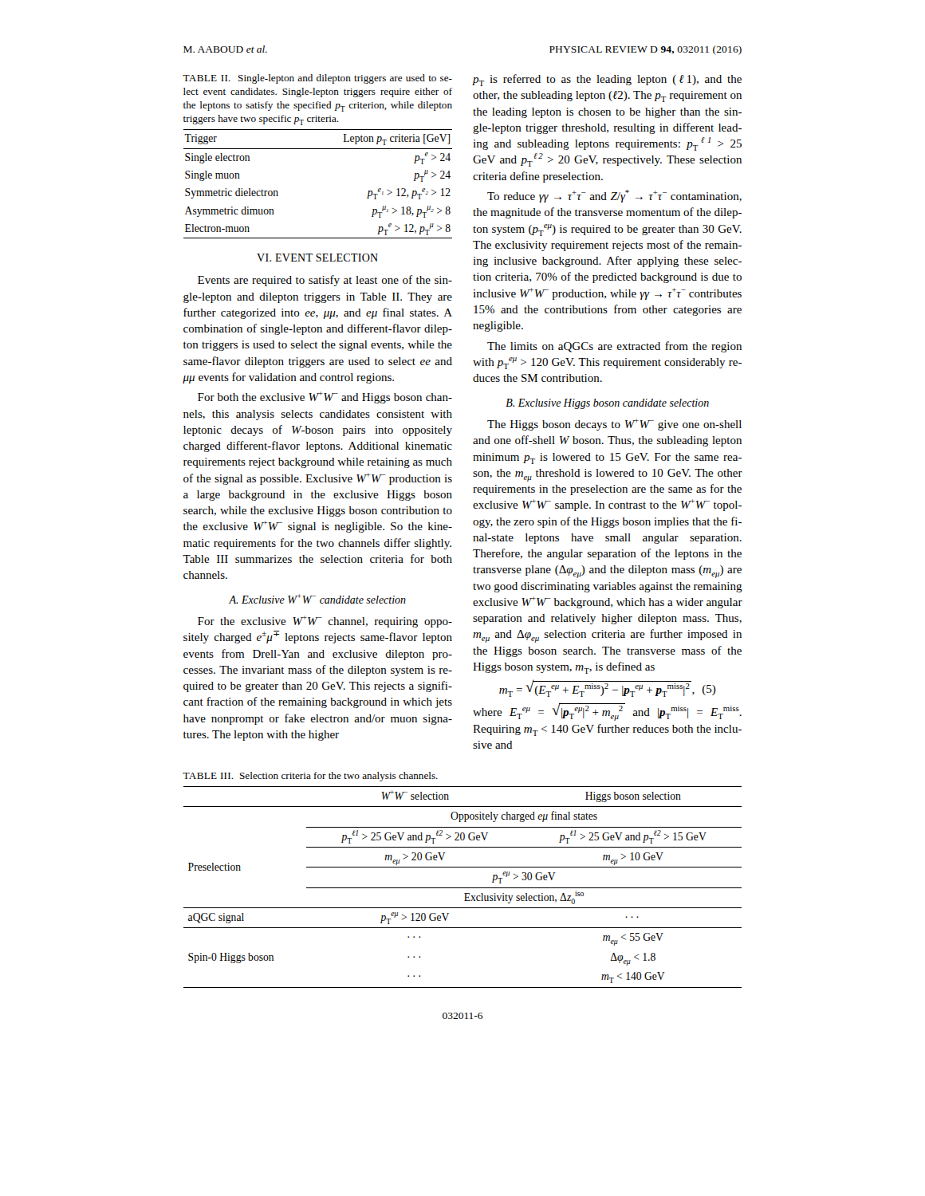M. AABOUD et al.
PHYSICAL REVIEW D 94, 032011 (2016)
TABLE II. Single-lepton and dilepton triggers are used to select event candidates. Single-lepton triggers require either of the leptons to satisfy the specified pT criterion, while dilepton triggers have two specific pT criteria.
| Trigger | Lepton p T criteria [GeV] |
| --- | --- |
| Single electron | p T e > 24 |
| Single muon | p T μ > 24 |
| Symmetric dielectron | p T e 1 > 12, p T e 2 > 12 |
| Asymmetric dimuon | p T μ 1 > 18, p T μ 2 > 8 |
| Electron-muon | p T e > 12, p T μ > 8 |
VI. Event Selection
Events are required to satisfy at least one of the single-lepton and dilepton triggers in Table II. They are further categorized into ee, μμ, and eμ final states. A combination of single-lepton and different-flavor dilepton triggers is used to select the signal events, while the same-flavor dilepton triggers are used to select ee and μμ events for validation and control regions.
For both the exclusive W+W− and Higgs boson channels, this analysis selects candidates consistent with leptonic decays of W-boson pairs into oppositely charged different-flavor leptons. Additional kinematic requirements reject background while retaining as much of the signal as possible. Exclusive W+W− production is a large background in the exclusive Higgs boson search, while the exclusive Higgs boson contribution to the exclusive W+W− signal is negligible. So the kinematic requirements for the two channels differ slightly. Table III summarizes the selection criteria for both channels.
A. Exclusive W+W− candidate selection
For the exclusive W+W− channel, requiring oppositely charged e±μ∓ leptons rejects same-flavor lepton events from Drell-Yan and exclusive dilepton processes. The invariant mass of the dilepton system is required to be greater than 20 GeV. This rejects a significant fraction of the remaining background in which jets have nonprompt or fake electron and/or muon signatures. The lepton with the higher
pT is referred to as the leading lepton (ℓ1), and the other, the subleading lepton (ℓ2). The pT requirement on the leading lepton is chosen to be higher than the single-lepton trigger threshold, resulting in different leading and subleading leptons requirements: pTℓ1 > 25 GeV and pTℓ2 > 20 GeV, respectively. These selection criteria define preselection.
To reduce γγ → τ+τ− and Z/γ* → τ+τ− contamination, the magnitude of the transverse momentum of the dilepton system (pTeμ) is required to be greater than 30 GeV. The exclusivity requirement rejects most of the remaining inclusive background. After applying these selection criteria, 70% of the predicted background is due to inclusive W+W− production, while γγ → τ+τ− contributes 15% and the contributions from other categories are negligible.
The limits on aQGCs are extracted from the region with pTeμ > 120 GeV. This requirement considerably reduces the SM contribution.
B. Exclusive Higgs boson candidate selection
The Higgs boson decays to W+W− give one on-shell and one off-shell W boson. Thus, the subleading lepton minimum pT is lowered to 15 GeV. For the same reason, the meμ threshold is lowered to 10 GeV. The other requirements in the preselection are the same as for the exclusive W+W− sample. In contrast to the W+W− topology, the zero spin of the Higgs boson implies that the final-state leptons have small angular separation. Therefore, the angular separation of the leptons in the transverse plane (Δφeμ) and the dilepton mass (meμ) are two good discriminating variables against the remaining exclusive W+W− background, which has a wider angular separation and relatively higher dilepton mass. Thus, meμ and Δφeμ selection criteria are further imposed in the Higgs boson search. The transverse mass of the Higgs boson system, mT, is defined as
mT = (ETeμ + ETmiss)2 − |pTeμ + pTmiss|2,
(5)
where ETeμ = |pTeμ|2 + meμ2 and |pTmiss| = ETmiss. Requiring mT < 140 GeV further reduces both the inclusive and
TABLE III. Selection criteria for the two analysis channels.
| | W + W − selection | Higgs boson selection |
| --- | --- | --- |
| | Oppositely charged eμ final states |
| Preselection | p T ℓ1 > 25 GeV and p T ℓ2 > 20 GeV | p T ℓ1 > 25 GeV and p T ℓ2 > 15 GeV |
| m eμ > 20 GeV | m eμ > 10 GeV |
| p T eμ > 30 GeV |
| Exclusivity selection, Δ z 0 iso |
| aQGC signal | p T eμ > 120 GeV | ··· |
| Spin-0 Higgs boson | ··· | m eμ < 55 GeV |
| ··· | Δ φ eμ < 1.8 |
| ··· | m T < 140 GeV |
032011-6